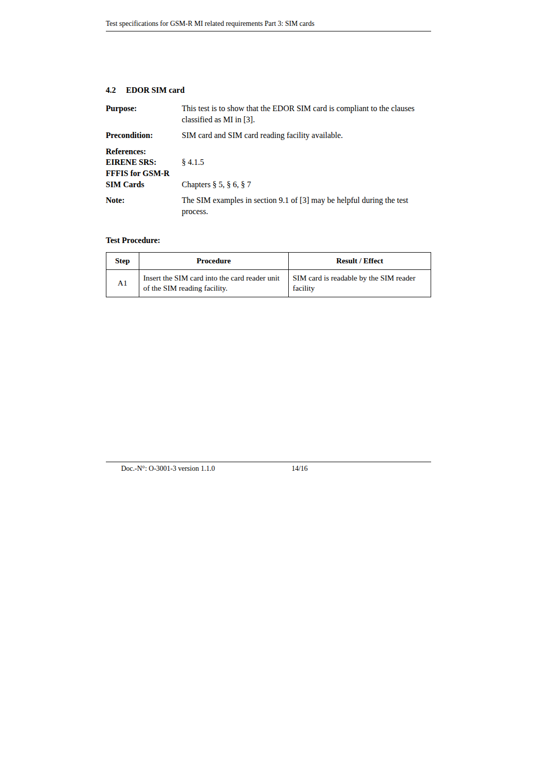Test specifications for GSM-R MI related requirements Part 3: SIM cards
4.2 EDOR SIM card
| Purpose: | This test is to show that the EDOR SIM card is compliant to the clauses classified as MI in [3]. |
| Precondition: | SIM card and SIM card reading facility available. |
| References: | |
| EIRENE SRS: | § 4.1.5 |
| FFFIS for GSM-R | |
| SIM Cards | Chapters § 5, § 6, § 7 |
| Note: | The SIM examples in section 9.1 of [3] may be helpful during the test process. |
Test Procedure:
| Step | Procedure | Result / Effect |
| --- | --- | --- |
| A1 | Insert the SIM card into the card reader unit of the SIM reading facility. | SIM card is readable by the SIM reader facility |
Doc.-N°: O-3001-3 version 1.1.0 14/16